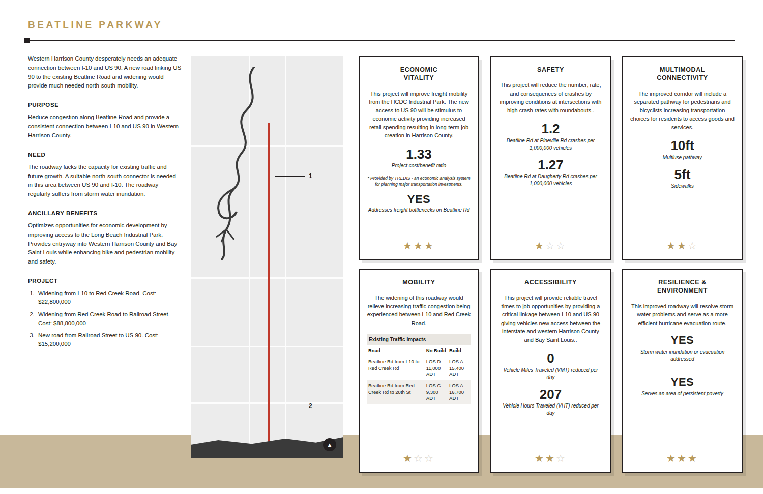Beatline Parkway
Western Harrison County desperately needs an adequate connection between I-10 and US 90. A new road linking US 90 to the existing Beatline Road and widening would provide much needed north-south mobility.
Purpose
Reduce congestion along Beatline Road and provide a consistent connection between I-10 and US 90 in Western Harrison County.
Need
The roadway lacks the capacity for existing traffic and future growth. A suitable north-south connector is needed in this area between US 90 and I-10. The roadway regularly suffers from storm water inundation.
Ancillary Benefits
Optimizes opportunities for economic development by improving access to the Long Beach Industrial Park. Provides entryway into Western Harrison County and Bay Saint Louis while enhancing bike and pedestrian mobility and safety.
Project
Widening from I-10 to Red Creek Road. Cost: $22,800,000
Widening from Red Creek Road to Railroad Street. Cost: $88,800,000
New road from Railroad Street to US 90. Cost: $15,200,000
▲
1
2
3
Economic
Vitality
This project will improve freight mobility from the HCDC Industrial Park. The new access to US 90 will be stimulus to economic activity providing increased retail spending resulting in long-term job creation in Harrison County.
1.33
Project cost/benefit ratio
* Provided by TREDIS - an economic analysis system for planning major transportation investments.
YES
Addresses freight bottlenecks on Beatline Rd
★★★
Safety
This project will reduce the number, rate, and consequences of crashes by improving conditions at intersections with high crash rates with roundabouts..
1.2
Beatline Rd at Pineville Rd crashes per 1,000,000 vehicles
1.27
Beatline Rd at Daugherty Rd crashes per 1,000,000 vehicles
★☆☆
Multimodal
Connectivity
The improved corridor will include a separated pathway for pedestrians and bicyclists increasing transportation choices for residents to access goods and services.
10ft
Multiuse pathway
5ft
Sidewalks
★★☆
Mobility
The widening of this roadway would relieve increasing traffic congestion being experienced between I-10 and Red Creek Road.
Existing Traffic Impacts
| Road | No Build | Build |
| --- | --- | --- |
| Beatline Rd from I-10 to Red Creek Rd | LOS D 11,000 ADT | LOS A 15,400 ADT |
| Beatline Rd from Red Creek Rd to 28th St | LOS C 9,300 ADT | LOS A 16,700 ADT |
★☆☆
Accessibility
This project will provide reliable travel times to job opportunities by providing a critical linkage between I-10 and US 90 giving vehicles new access between the interstate and western Harrison County and Bay Saint Louis..
0
Vehicle Miles Traveled (VMT) reduced per day
207
Vehicle Hours Traveled (VHT) reduced per day
★★☆
Resilience &
Environment
This improved roadway will resolve storm water problems and serve as a more efficient hurricane evacuation route.
YES
Storm water inundation or evacuation addressed
YES
Serves an area of persistent poverty
★★★